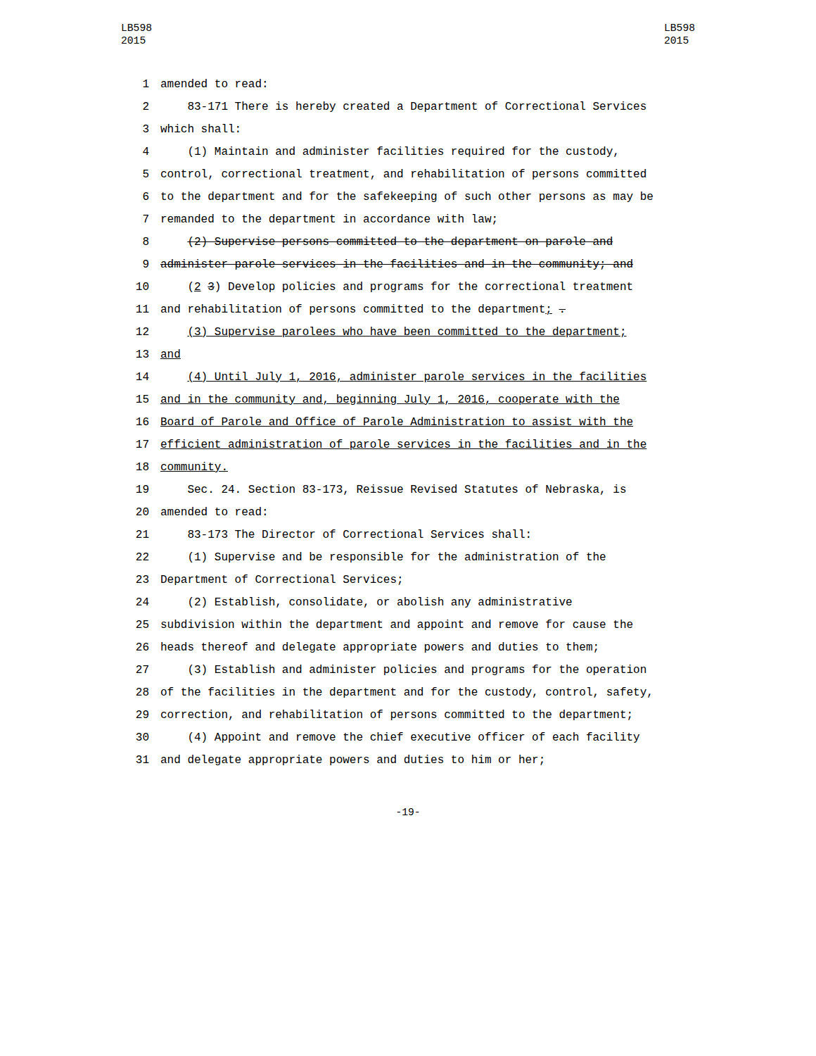LB598 2015
LB598 2015
amended to read:
83-171 There is hereby created a Department of Correctional Services
which shall:
(1) Maintain and administer facilities required for the custody,
control, correctional treatment, and rehabilitation of persons committed
to the department and for the safekeeping of such other persons as may be
remanded to the department in accordance with law;
(2) Supervise persons committed to the department on parole and
administer parole services in the facilities and in the community; and
(2 3) Develop policies and programs for the correctional treatment
and rehabilitation of persons committed to the department; .
(3) Supervise parolees who have been committed to the department;
and
(4) Until July 1, 2016, administer parole services in the facilities
and in the community and, beginning July 1, 2016, cooperate with the
Board of Parole and Office of Parole Administration to assist with the
efficient administration of parole services in the facilities and in the
community.
Sec. 24. Section 83-173, Reissue Revised Statutes of Nebraska, is
amended to read:
83-173 The Director of Correctional Services shall:
(1) Supervise and be responsible for the administration of the
Department of Correctional Services;
(2) Establish, consolidate, or abolish any administrative
subdivision within the department and appoint and remove for cause the
heads thereof and delegate appropriate powers and duties to them;
(3) Establish and administer policies and programs for the operation
of the facilities in the department and for the custody, control, safety,
correction, and rehabilitation of persons committed to the department;
(4) Appoint and remove the chief executive officer of each facility
and delegate appropriate powers and duties to him or her;
-19-